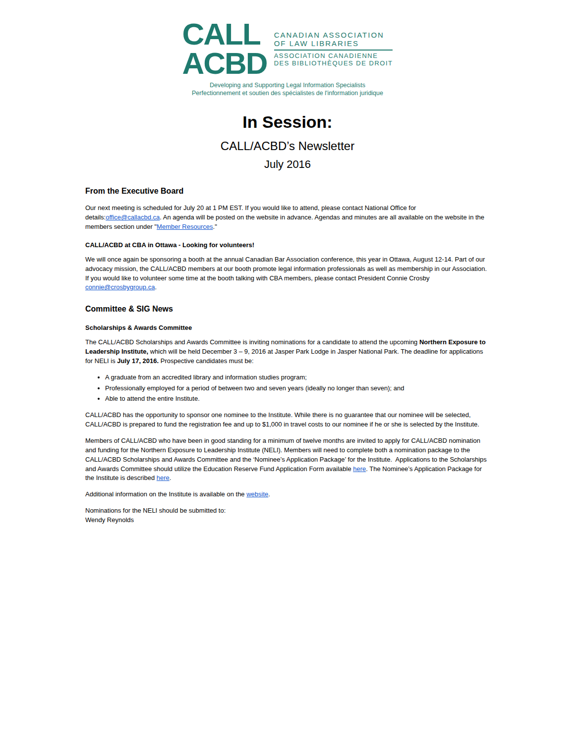CALL
ACBD
CANADIAN ASSOCIATION
OF LAW LIBRARIES
ASSOCIATION CANADIENNE
DES BIBLIOTHÈQUES DE DROIT
Developing and Supporting Legal Information Specialists
Perfectionnement et soutien des spécialistes de l'information juridique
In Session:
CALL/ACBD’s Newsletter
July 2016
From the Executive Board
Our next meeting is scheduled for July 20 at 1 PM EST. If you would like to attend, please contact National Office for details:office@callacbd.ca. An agenda will be posted on the website in advance. Agendas and minutes are all available on the website in the members section under "Member Resources."
CALL/ACBD at CBA in Ottawa - Looking for volunteers!
We will once again be sponsoring a booth at the annual Canadian Bar Association conference, this year in Ottawa, August 12-14. Part of our advocacy mission, the CALL/ACBD members at our booth promote legal information professionals as well as membership in our Association. If you would like to volunteer some time at the booth talking with CBA members, please contact President Connie Crosby connie@crosbygroup.ca.
Committee & SIG News
Scholarships & Awards Committee
The CALL/ACBD Scholarships and Awards Committee is inviting nominations for a candidate to attend the upcoming Northern Exposure to Leadership Institute, which will be held December 3 – 9, 2016 at Jasper Park Lodge in Jasper National Park. The deadline for applications for NELI is July 17, 2016. Prospective candidates must be:
A graduate from an accredited library and information studies program;
Professionally employed for a period of between two and seven years (ideally no longer than seven); and
Able to attend the entire Institute.
CALL/ACBD has the opportunity to sponsor one nominee to the Institute. While there is no guarantee that our nominee will be selected, CALL/ACBD is prepared to fund the registration fee and up to $1,000 in travel costs to our nominee if he or she is selected by the Institute.
Members of CALL/ACBD who have been in good standing for a minimum of twelve months are invited to apply for CALL/ACBD nomination and funding for the Northern Exposure to Leadership Institute (NELI). Members will need to complete both a nomination package to the CALL/ACBD Scholarships and Awards Committee and the ‘Nominee’s Application Package’ for the Institute. Applications to the Scholarships and Awards Committee should utilize the Education Reserve Fund Application Form available here. The Nominee’s Application Package for the Institute is described here.
Additional information on the Institute is available on the website.
Nominations for the NELI should be submitted to:
Wendy Reynolds